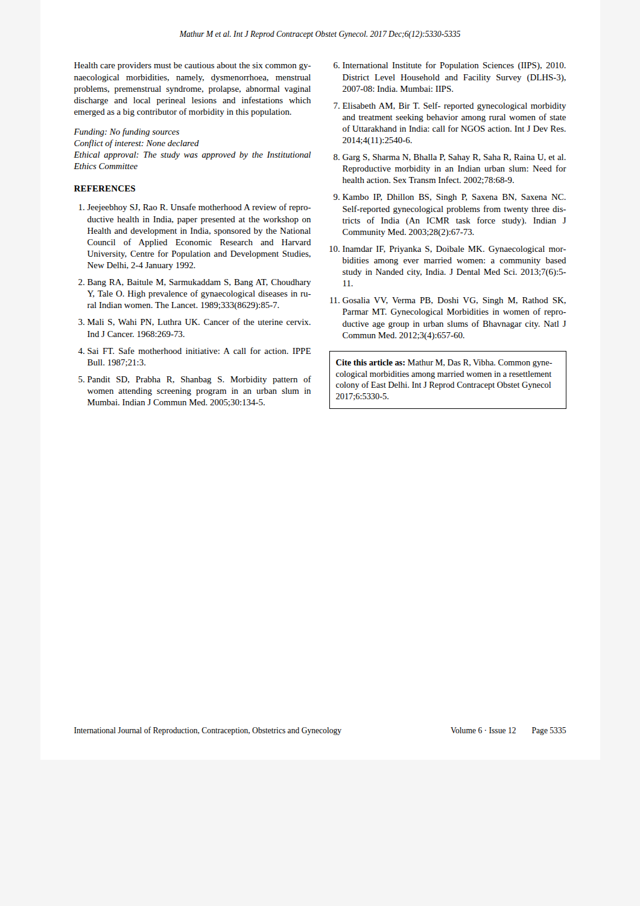Mathur M et al. Int J Reprod Contracept Obstet Gynecol. 2017 Dec;6(12):5330-5335
Health care providers must be cautious about the six common gynaecological morbidities, namely, dysmenorrhoea, menstrual problems, premenstrual syndrome, prolapse, abnormal vaginal discharge and local perineal lesions and infestations which emerged as a big contributor of morbidity in this population.
Funding: No funding sources
Conflict of interest: None declared
Ethical approval: The study was approved by the Institutional Ethics Committee
REFERENCES
Jeejeebhoy SJ, Rao R. Unsafe motherhood A review of reproductive health in India, paper presented at the workshop on Health and development in India, sponsored by the National Council of Applied Economic Research and Harvard University, Centre for Population and Development Studies, New Delhi, 2-4 January 1992.
Bang RA, Baitule M, Sarmukaddam S, Bang AT, Choudhary Y, Tale O. High prevalence of gynaecological diseases in rural Indian women. The Lancet. 1989;333(8629):85-7.
Mali S, Wahi PN, Luthra UK. Cancer of the uterine cervix. Ind J Cancer. 1968:269-73.
Sai FT. Safe motherhood initiative: A call for action. IPPE Bull. 1987;21:3.
Pandit SD, Prabha R, Shanbag S. Morbidity pattern of women attending screening program in an urban slum in Mumbai. Indian J Commun Med. 2005;30:134-5.
International Institute for Population Sciences (IIPS), 2010. District Level Household and Facility Survey (DLHS-3), 2007-08: India. Mumbai: IIPS.
Elisabeth AM, Bir T. Self- reported gynecological morbidity and treatment seeking behavior among rural women of state of Uttarakhand in India: call for NGOS action. Int J Dev Res. 2014;4(11):2540-6.
Garg S, Sharma N, Bhalla P, Sahay R, Saha R, Raina U, et al. Reproductive morbidity in an Indian urban slum: Need for health action. Sex Transm Infect. 2002;78:68-9.
Kambo IP, Dhillon BS, Singh P, Saxena BN, Saxena NC. Self-reported gynecological problems from twenty three districts of India (An ICMR task force study). Indian J Community Med. 2003;28(2):67-73.
Inamdar IF, Priyanka S, Doibale MK. Gynaecological morbidities among ever married women: a community based study in Nanded city, India. J Dental Med Sci. 2013;7(6):5-11.
Gosalia VV, Verma PB, Doshi VG, Singh M, Rathod SK, Parmar MT. Gynecological Morbidities in women of reproductive age group in urban slums of Bhavnagar city. Natl J Commun Med. 2012;3(4):657-60.
Cite this article as: Mathur M, Das R, Vibha. Common gynecological morbidities among married women in a resettlement colony of East Delhi. Int J Reprod Contracept Obstet Gynecol 2017;6:5330-5.
International Journal of Reproduction, Contraception, Obstetrics and Gynecology
Volume 6 · Issue 12Page 5335